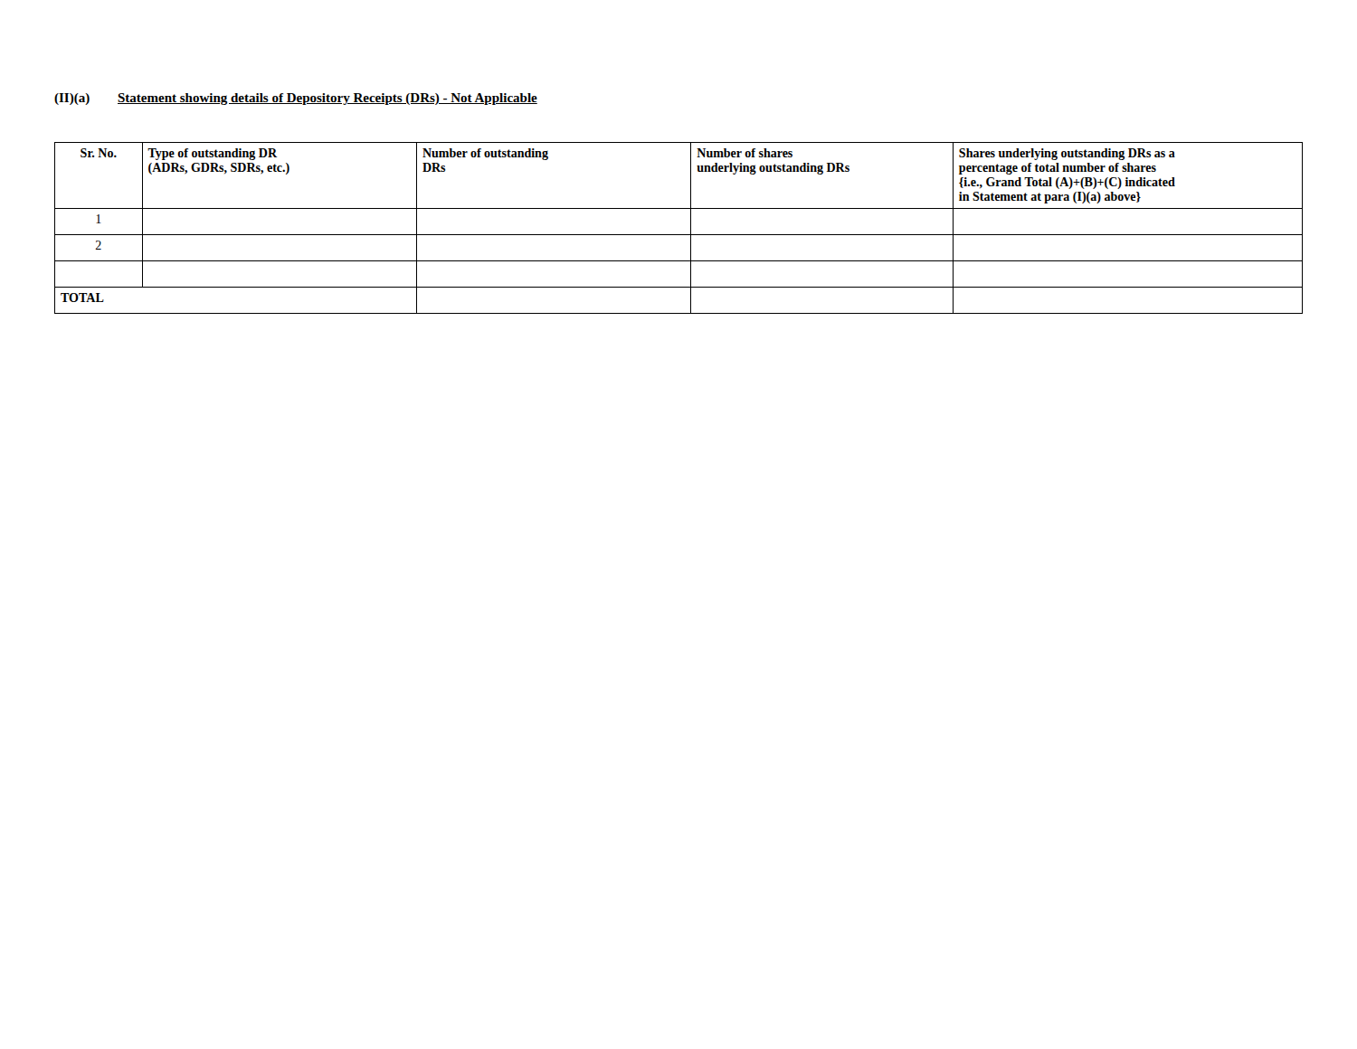(II)(a) Statement showing details of Depository Receipts (DRs) - Not Applicable
| Sr. No. | Type of outstanding DR (ADRs, GDRs, SDRs, etc.) | Number of outstanding DRs | Number of shares underlying outstanding DRs | Shares underlying outstanding DRs as a percentage of total number of shares {i.e., Grand Total (A)+(B)+(C) indicated in Statement at para (I)(a) above} |
| --- | --- | --- | --- | --- |
| 1 | | | | |
| 2 | | | | |
| TOTAL | | | |